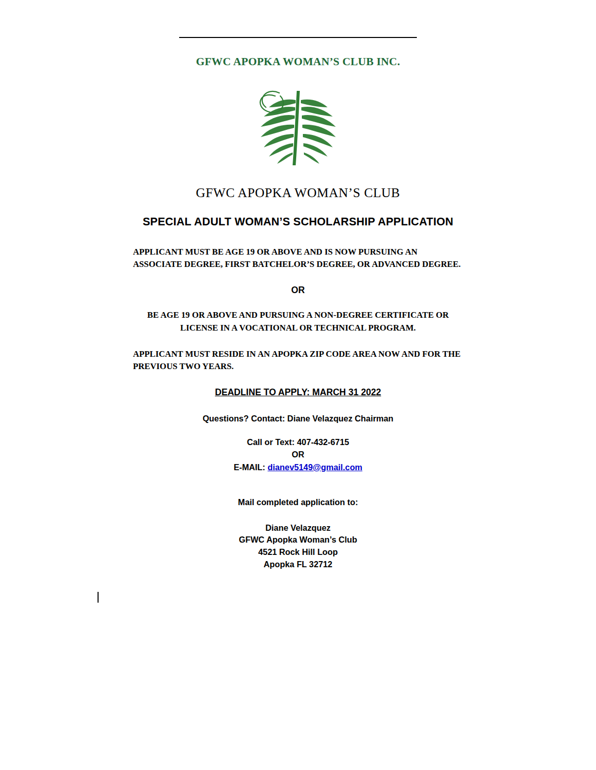GFWC APOPKA WOMAN’S CLUB INC.
GFWC APOPKA WOMAN’S CLUB
SPECIAL ADULT WOMAN’S SCHOLARSHIP APPLICATION
APPLICANT MUST BE AGE 19 OR ABOVE AND IS NOW PURSUING AN ASSOCIATE DEGREE, FIRST BATCHELOR’S DEGREE, OR ADVANCED DEGREE.
OR
BE AGE 19 OR ABOVE AND PURSUING A NON-DEGREE CERTIFICATE OR LICENSE IN A VOCATIONAL OR TECHNICAL PROGRAM.
APPLICANT MUST RESIDE IN AN APOPKA ZIP CODE AREA NOW AND FOR THE PREVIOUS TWO YEARS.
DEADLINE TO APPLY: MARCH 31 2022
Questions? Contact: Diane Velazquez Chairman
Call or Text: 407-432-6715
OR
E-MAIL: dianev5149@gmail.com
Mail completed application to:
Diane Velazquez
GFWC Apopka Woman’s Club
4521 Rock Hill Loop
Apopka FL 32712